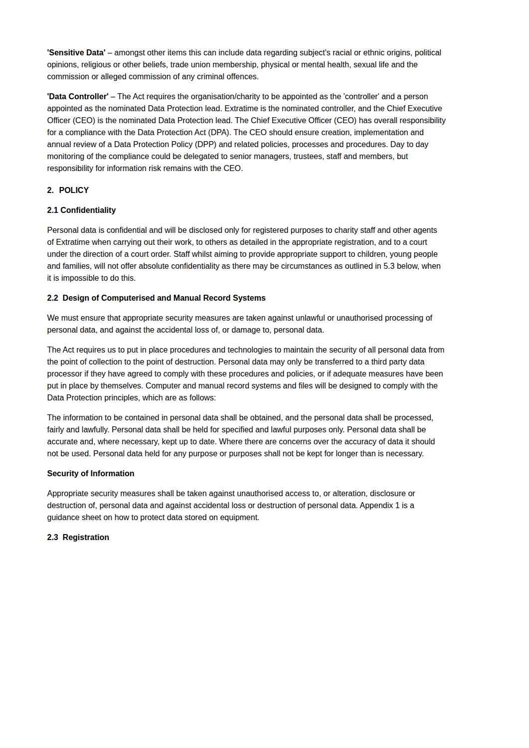'Sensitive Data' – amongst other items this can include data regarding subject's racial or ethnic origins, political opinions, religious or other beliefs, trade union membership, physical or mental health, sexual life and the commission or alleged commission of any criminal offences.
'Data Controller' – The Act requires the organisation/charity to be appointed as the 'controller' and a person appointed as the nominated Data Protection lead. Extratime is the nominated controller, and the Chief Executive Officer (CEO) is the nominated Data Protection lead. The Chief Executive Officer (CEO) has overall responsibility for a compliance with the Data Protection Act (DPA). The CEO should ensure creation, implementation and annual review of a Data Protection Policy (DPP) and related policies, processes and procedures. Day to day monitoring of the compliance could be delegated to senior managers, trustees, staff and members, but responsibility for information risk remains with the CEO.
2. POLICY
2.1 Confidentiality
Personal data is confidential and will be disclosed only for registered purposes to charity staff and other agents of Extratime when carrying out their work, to others as detailed in the appropriate registration, and to a court under the direction of a court order. Staff whilst aiming to provide appropriate support to children, young people and families, will not offer absolute confidentiality as there may be circumstances as outlined in 5.3 below, when it is impossible to do this.
2.2 Design of Computerised and Manual Record Systems
We must ensure that appropriate security measures are taken against unlawful or unauthorised processing of personal data, and against the accidental loss of, or damage to, personal data.
The Act requires us to put in place procedures and technologies to maintain the security of all personal data from the point of collection to the point of destruction. Personal data may only be transferred to a third party data processor if they have agreed to comply with these procedures and policies, or if adequate measures have been put in place by themselves. Computer and manual record systems and files will be designed to comply with the Data Protection principles, which are as follows:
The information to be contained in personal data shall be obtained, and the personal data shall be processed, fairly and lawfully. Personal data shall be held for specified and lawful purposes only. Personal data shall be accurate and, where necessary, kept up to date. Where there are concerns over the accuracy of data it should not be used. Personal data held for any purpose or purposes shall not be kept for longer than is necessary.
Security of Information
Appropriate security measures shall be taken against unauthorised access to, or alteration, disclosure or destruction of, personal data and against accidental loss or destruction of personal data. Appendix 1 is a guidance sheet on how to protect data stored on equipment.
2.3 Registration